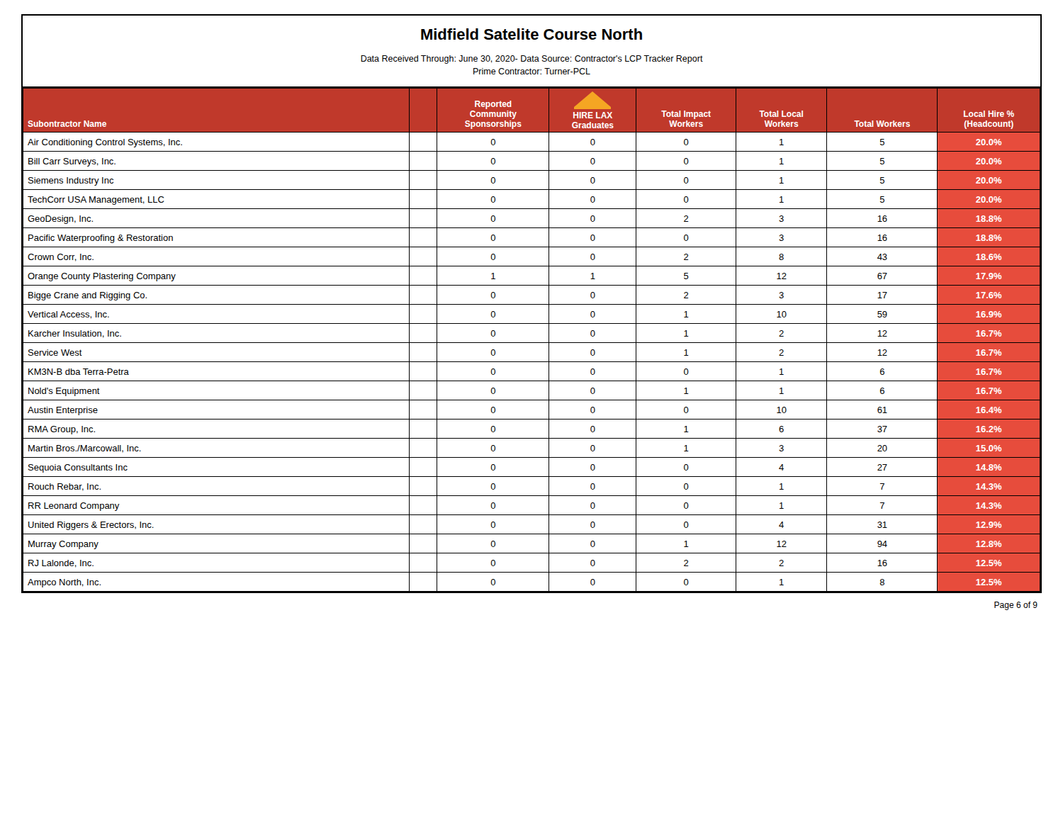Midfield Satelite Course North
Data Received Through: June 30, 2020- Data Source: Contractor's LCP Tracker Report
Prime Contractor: Turner-PCL
| Subontractor Name | | Reported Community Sponsorships | HIRE LAX Graduates | Total Impact Workers | Total Local Workers | Total Workers | Local Hire % (Headcount) |
| --- | --- | --- | --- | --- | --- | --- | --- |
| Air Conditioning Control Systems, Inc. | | 0 | 0 | 0 | 1 | 5 | 20.0% |
| Bill Carr Surveys, Inc. | | 0 | 0 | 0 | 1 | 5 | 20.0% |
| Siemens Industry Inc | | 0 | 0 | 0 | 1 | 5 | 20.0% |
| TechCorr USA Management, LLC | | 0 | 0 | 0 | 1 | 5 | 20.0% |
| GeoDesign, Inc. | | 0 | 0 | 2 | 3 | 16 | 18.8% |
| Pacific Waterproofing & Restoration | | 0 | 0 | 0 | 3 | 16 | 18.8% |
| Crown Corr, Inc. | | 0 | 0 | 2 | 8 | 43 | 18.6% |
| Orange County Plastering Company | | 1 | 1 | 5 | 12 | 67 | 17.9% |
| Bigge Crane and Rigging Co. | | 0 | 0 | 2 | 3 | 17 | 17.6% |
| Vertical Access, Inc. | | 0 | 0 | 1 | 10 | 59 | 16.9% |
| Karcher Insulation, Inc. | | 0 | 0 | 1 | 2 | 12 | 16.7% |
| Service West | | 0 | 0 | 1 | 2 | 12 | 16.7% |
| KM3N-B dba Terra-Petra | | 0 | 0 | 0 | 1 | 6 | 16.7% |
| Nold's Equipment | | 0 | 0 | 1 | 1 | 6 | 16.7% |
| Austin Enterprise | | 0 | 0 | 0 | 10 | 61 | 16.4% |
| RMA Group, Inc. | | 0 | 0 | 1 | 6 | 37 | 16.2% |
| Martin Bros./Marcowall, Inc. | | 0 | 0 | 1 | 3 | 20 | 15.0% |
| Sequoia Consultants Inc | | 0 | 0 | 0 | 4 | 27 | 14.8% |
| Rouch Rebar, Inc. | | 0 | 0 | 0 | 1 | 7 | 14.3% |
| RR Leonard Company | | 0 | 0 | 0 | 1 | 7 | 14.3% |
| United Riggers & Erectors, Inc. | | 0 | 0 | 0 | 4 | 31 | 12.9% |
| Murray Company | | 0 | 0 | 1 | 12 | 94 | 12.8% |
| RJ Lalonde, Inc. | | 0 | 0 | 2 | 2 | 16 | 12.5% |
| Ampco North, Inc. | | 0 | 0 | 0 | 1 | 8 | 12.5% |
Page 6 of 9